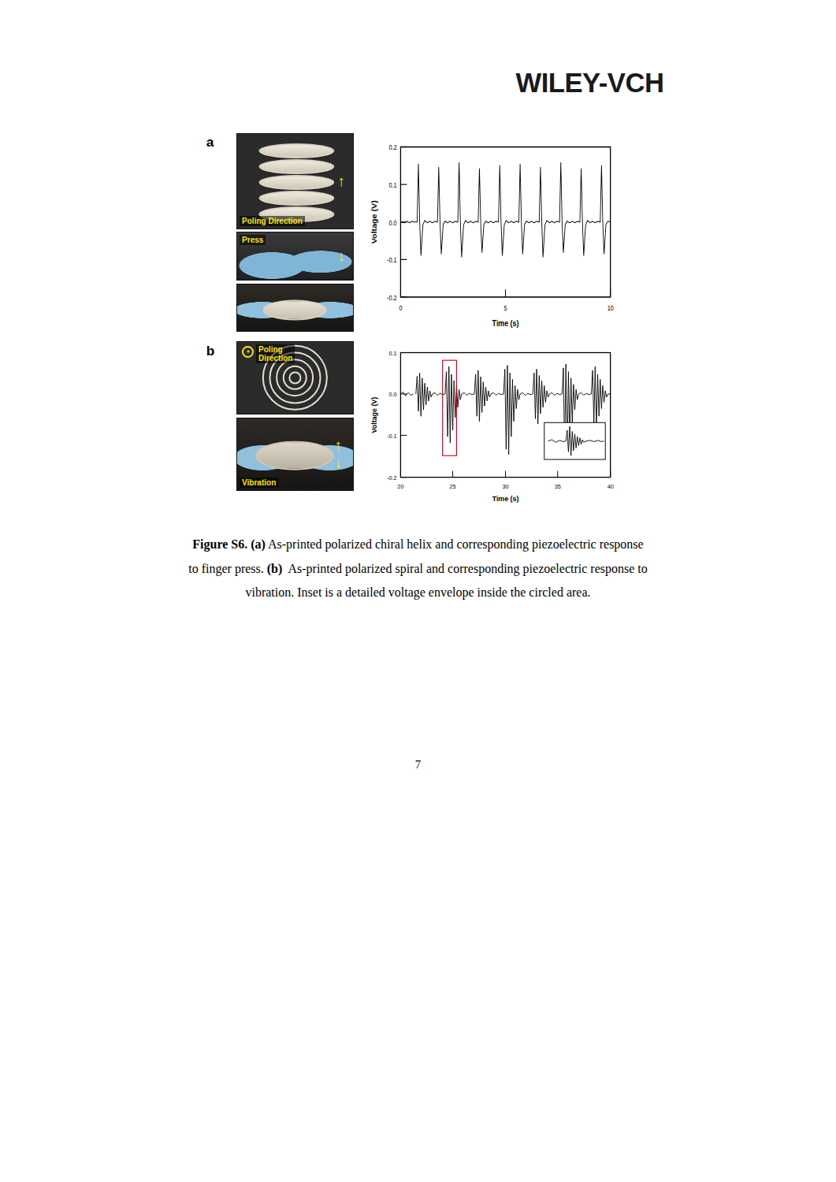WILEY-VCH
a
↑
Poling Direction
↓
Press
0.2 0.1 0.0 -0.1 -0.2 0 5 10 Time (s) Voltage (V)
b
Poling
Direction
↑
↓
Vibration
0.1 0.0 -0.1 -0.2 20 25 30 35 40 Time (s) Voltage (V)
Figure S6. (a) As-printed polarized chiral helix and corresponding piezoelectric response to finger press. (b) As-printed polarized spiral and corresponding piezoelectric response to vibration. Inset is a detailed voltage envelope inside the circled area.
7